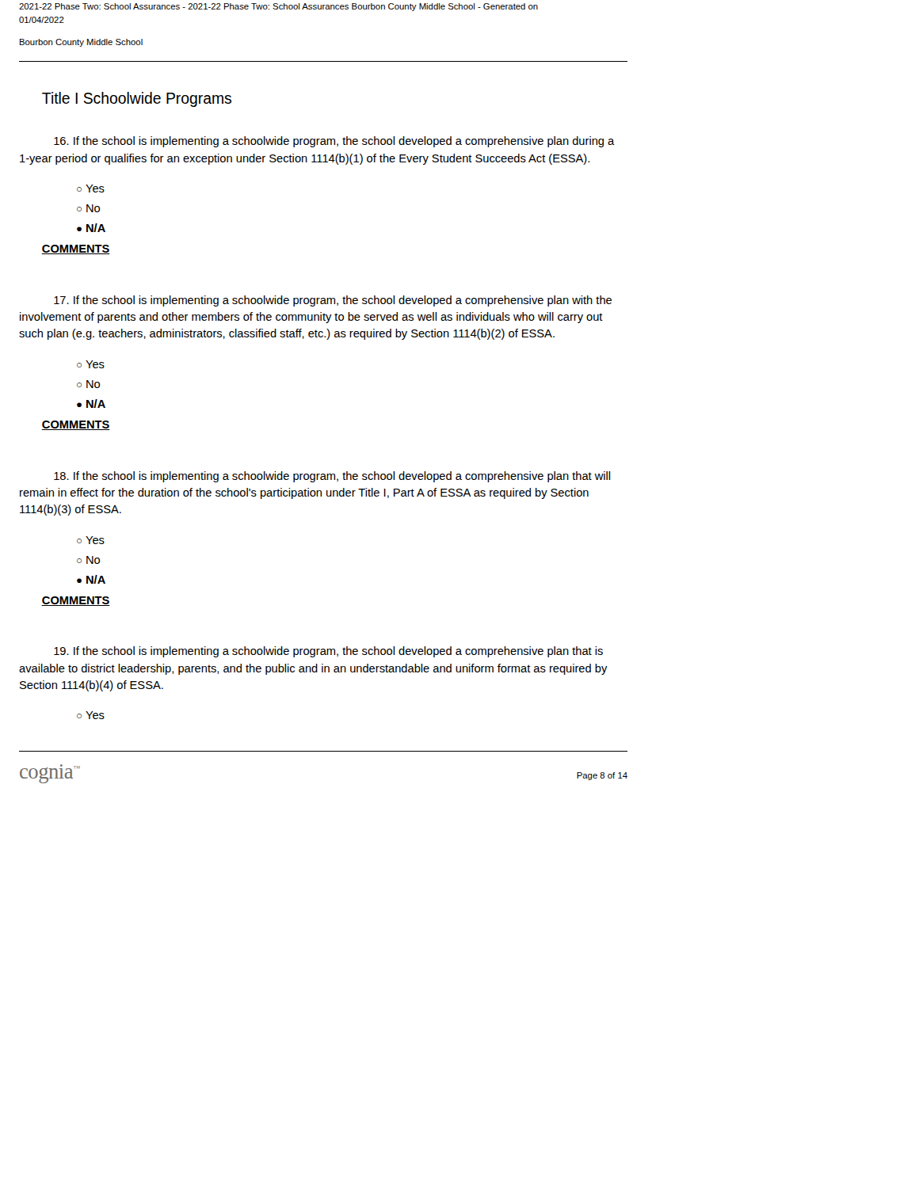2021-22 Phase Two: School Assurances - 2021-22 Phase Two: School Assurances Bourbon County Middle School - Generated on 01/04/2022 Bourbon County Middle School
Title I Schoolwide Programs
16. If the school is implementing a schoolwide program, the school developed a comprehensive plan during a 1-year period or qualifies for an exception under Section 1114(b)(1) of the Every Student Succeeds Act (ESSA).
○Yes
○No
●N/A
COMMENTS
17. If the school is implementing a schoolwide program, the school developed a comprehensive plan with the involvement of parents and other members of the community to be served as well as individuals who will carry out such plan (e.g. teachers, administrators, classified staff, etc.) as required by Section 1114(b)(2) of ESSA.
○Yes
○No
●N/A
COMMENTS
18. If the school is implementing a schoolwide program, the school developed a comprehensive plan that will remain in effect for the duration of the school's participation under Title I, Part A of ESSA as required by Section 1114(b)(3) of ESSA.
○Yes
○No
●N/A
COMMENTS
19. If the school is implementing a schoolwide program, the school developed a comprehensive plan that is available to district leadership, parents, and the public and in an understandable and uniform format as required by Section 1114(b)(4) of ESSA.
○Yes
cognia™
Page 8 of 14